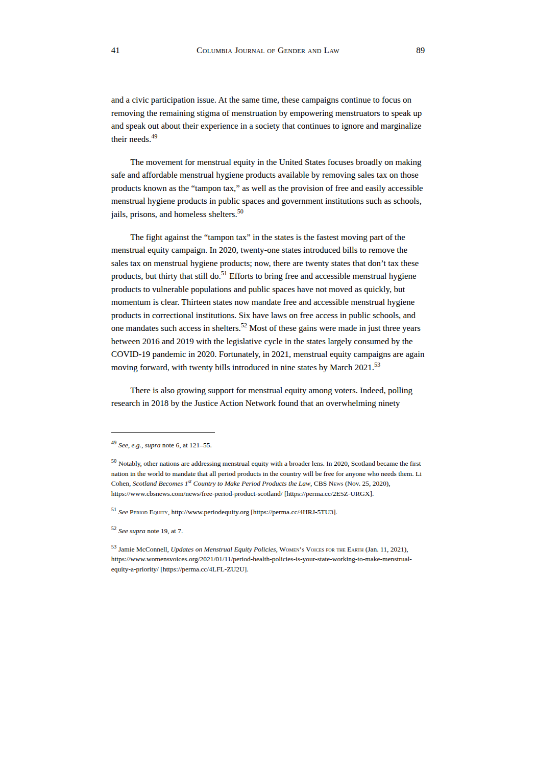41 Columbia Journal of Gender and Law 89
and a civic participation issue. At the same time, these campaigns continue to focus on removing the remaining stigma of menstruation by empowering menstruators to speak up and speak out about their experience in a society that continues to ignore and marginalize their needs.49
The movement for menstrual equity in the United States focuses broadly on making safe and affordable menstrual hygiene products available by removing sales tax on those products known as the “tampon tax,” as well as the provision of free and easily accessible menstrual hygiene products in public spaces and government institutions such as schools, jails, prisons, and homeless shelters.50
The fight against the “tampon tax” in the states is the fastest moving part of the menstrual equity campaign. In 2020, twenty-one states introduced bills to remove the sales tax on menstrual hygiene products; now, there are twenty states that don’t tax these products, but thirty that still do.51 Efforts to bring free and accessible menstrual hygiene products to vulnerable populations and public spaces have not moved as quickly, but momentum is clear. Thirteen states now mandate free and accessible menstrual hygiene products in correctional institutions. Six have laws on free access in public schools, and one mandates such access in shelters.52 Most of these gains were made in just three years between 2016 and 2019 with the legislative cycle in the states largely consumed by the COVID-19 pandemic in 2020. Fortunately, in 2021, menstrual equity campaigns are again moving forward, with twenty bills introduced in nine states by March 2021.53
There is also growing support for menstrual equity among voters. Indeed, polling research in 2018 by the Justice Action Network found that an overwhelming ninety
49 See, e.g., supra note 6, at 121–55.
50 Notably, other nations are addressing menstrual equity with a broader lens. In 2020, Scotland became the first nation in the world to mandate that all period products in the country will be free for anyone who needs them. Li Cohen, Scotland Becomes 1st Country to Make Period Products the Law, CBS News (Nov. 25, 2020), https://www.cbsnews.com/news/free-period-product-scotland/ [https://perma.cc/2E5Z-URGX].
51 See Period Equity, http://www.periodequity.org [https://perma.cc/4HRJ-5TU3].
52 See supra note 19, at 7.
53 Jamie McConnell, Updates on Menstrual Equity Policies, Women’s Voices for the Earth (Jan. 11, 2021), https://www.womensvoices.org/2021/01/11/period-health-policies-is-your-state-working-to-make-menstrual-equity-a-priority/ [https://perma.cc/4LFL-ZU2U].